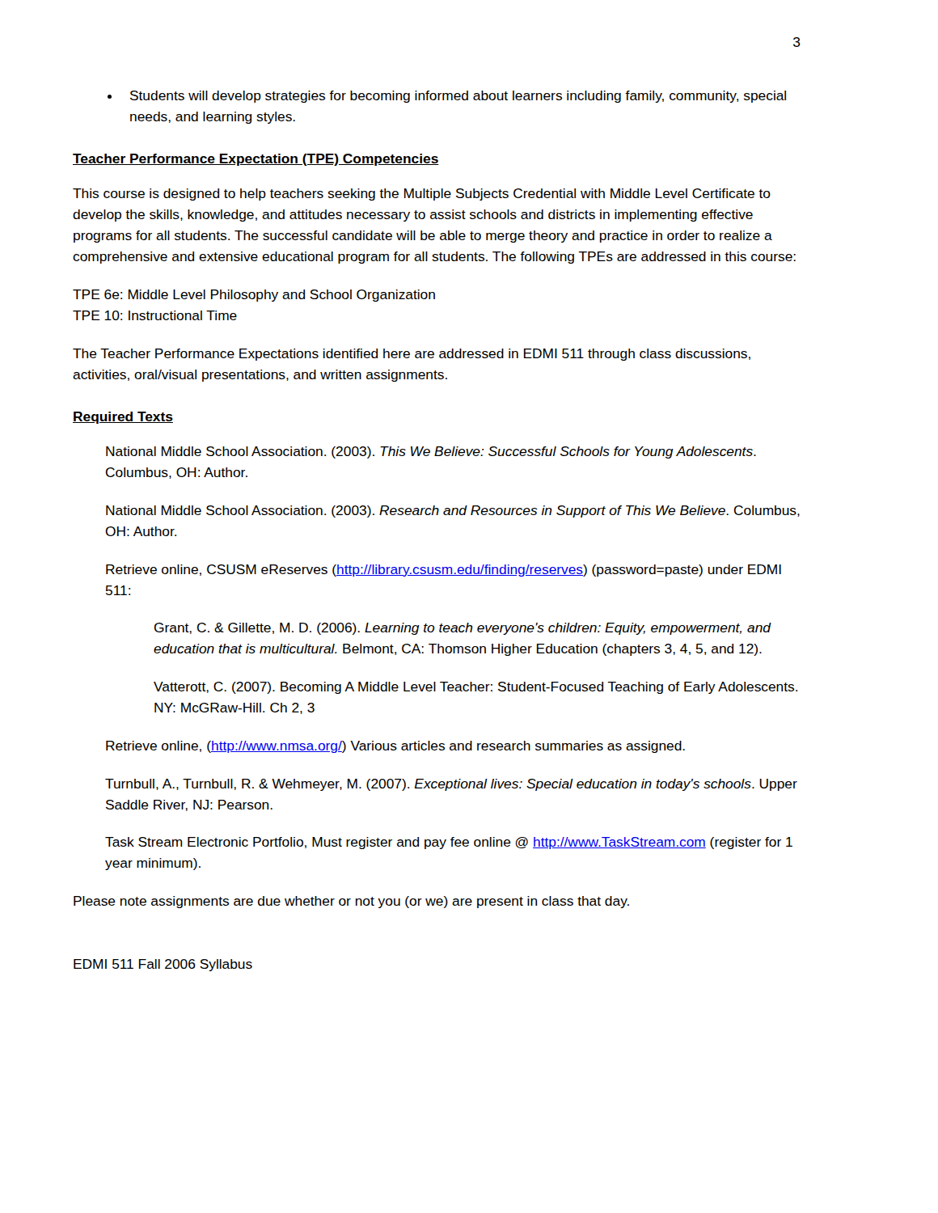3
Students will develop strategies for becoming informed about learners including family, community, special needs, and learning styles.
Teacher Performance Expectation (TPE) Competencies
This course is designed to help teachers seeking the Multiple Subjects Credential with Middle Level Certificate to develop the skills, knowledge, and attitudes necessary to assist schools and districts in implementing effective programs for all students. The successful candidate will be able to merge theory and practice in order to realize a comprehensive and extensive educational program for all students. The following TPEs are addressed in this course:
TPE 6e: Middle Level Philosophy and School Organization
TPE 10: Instructional Time
The Teacher Performance Expectations identified here are addressed in EDMI 511 through class discussions, activities, oral/visual presentations, and written assignments.
Required Texts
National Middle School Association. (2003). This We Believe: Successful Schools for Young Adolescents. Columbus, OH: Author.
National Middle School Association. (2003). Research and Resources in Support of This We Believe. Columbus, OH: Author.
Retrieve online, CSUSM eReserves (http://library.csusm.edu/finding/reserves) (password=paste) under EDMI 511:
Grant, C. & Gillette, M. D. (2006). Learning to teach everyone's children: Equity, empowerment, and education that is multicultural. Belmont, CA: Thomson Higher Education (chapters 3, 4, 5, and 12).
Vatterott, C. (2007). Becoming A Middle Level Teacher: Student-Focused Teaching of Early Adolescents. NY: McGRaw-Hill. Ch 2, 3
Retrieve online, (http://www.nmsa.org/) Various articles and research summaries as assigned.
Turnbull, A., Turnbull, R. & Wehmeyer, M. (2007). Exceptional lives: Special education in today's schools. Upper Saddle River, NJ: Pearson.
Task Stream Electronic Portfolio, Must register and pay fee online @ http://www.TaskStream.com (register for 1 year minimum).
Please note assignments are due whether or not you (or we) are present in class that day.
EDMI 511 Fall 2006 Syllabus